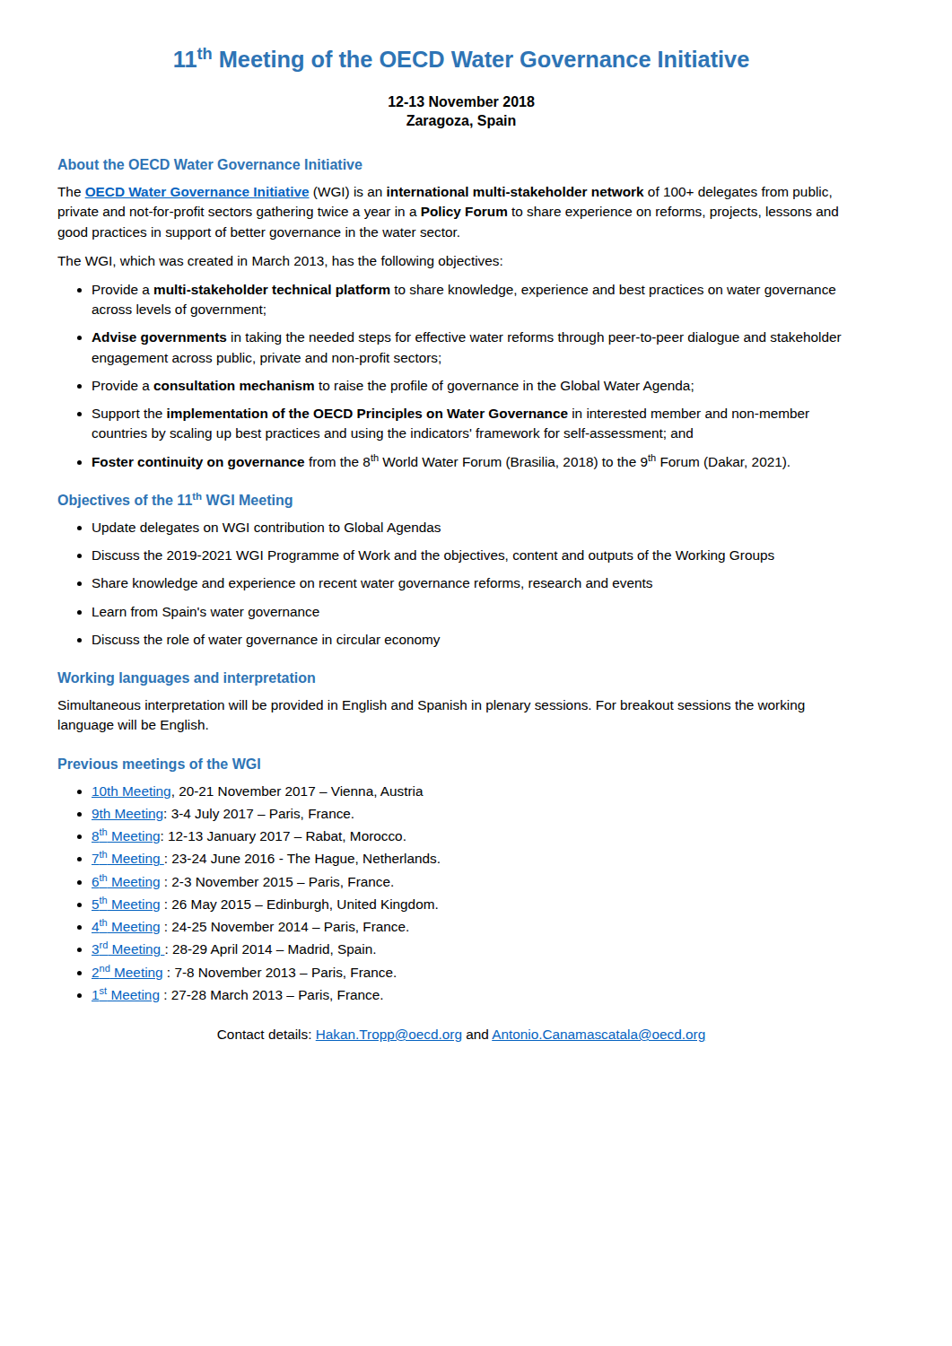11th Meeting of the OECD Water Governance Initiative
12-13 November 2018
Zaragoza, Spain
About the OECD Water Governance Initiative
The OECD Water Governance Initiative (WGI) is an international multi-stakeholder network of 100+ delegates from public, private and not-for-profit sectors gathering twice a year in a Policy Forum to share experience on reforms, projects, lessons and good practices in support of better governance in the water sector.
The WGI, which was created in March 2013, has the following objectives:
Provide a multi-stakeholder technical platform to share knowledge, experience and best practices on water governance across levels of government;
Advise governments in taking the needed steps for effective water reforms through peer-to-peer dialogue and stakeholder engagement across public, private and non-profit sectors;
Provide a consultation mechanism to raise the profile of governance in the Global Water Agenda;
Support the implementation of the OECD Principles on Water Governance in interested member and non-member countries by scaling up best practices and using the indicators' framework for self-assessment; and
Foster continuity on governance from the 8th World Water Forum (Brasilia, 2018) to the 9th Forum (Dakar, 2021).
Objectives of the 11th WGI Meeting
Update delegates on WGI contribution to Global Agendas
Discuss the 2019-2021 WGI Programme of Work and the objectives, content and outputs of the Working Groups
Share knowledge and experience on recent water governance reforms, research and events
Learn from Spain's water governance
Discuss the role of water governance in circular economy
Working languages and interpretation
Simultaneous interpretation will be provided in English and Spanish in plenary sessions. For breakout sessions the working language will be English.
Previous meetings of the WGI
10th Meeting, 20-21 November 2017 – Vienna, Austria
9th Meeting: 3-4 July 2017 – Paris, France.
8th Meeting: 12-13 January 2017 – Rabat, Morocco.
7th Meeting : 23-24 June 2016 - The Hague, Netherlands.
6th Meeting : 2-3 November 2015 – Paris, France.
5th Meeting : 26 May 2015 – Edinburgh, United Kingdom.
4th Meeting : 24-25 November 2014 – Paris, France.
3rd Meeting : 28-29 April 2014 – Madrid, Spain.
2nd Meeting : 7-8 November 2013 – Paris, France.
1st Meeting : 27-28 March 2013 – Paris, France.
Contact details: Hakan.Tropp@oecd.org and Antonio.Canamascatala@oecd.org